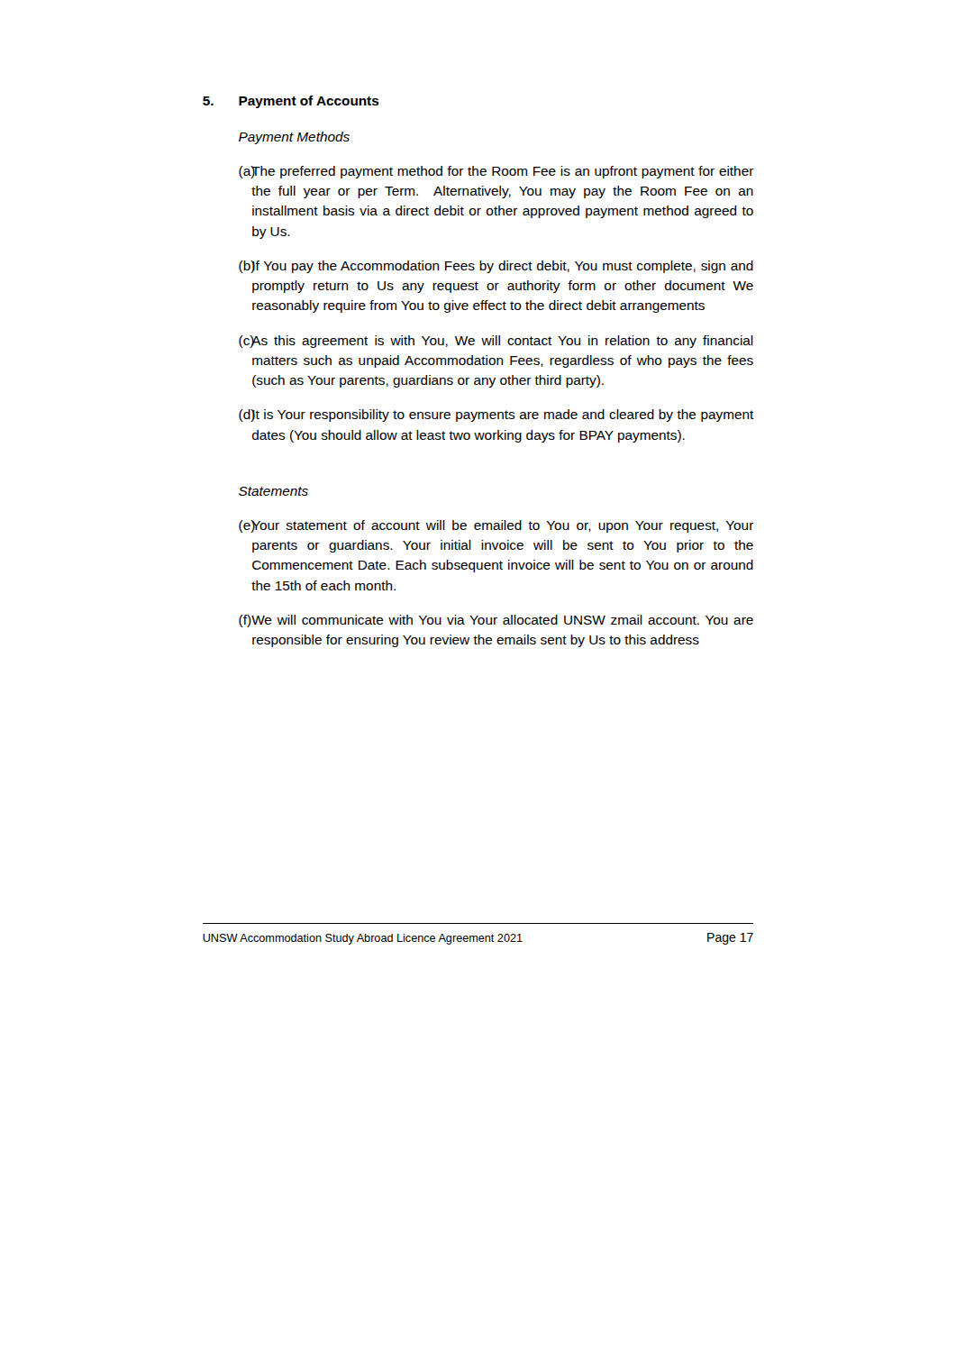5. Payment of Accounts
Payment Methods
(a) The preferred payment method for the Room Fee is an upfront payment for either the full year or per Term. Alternatively, You may pay the Room Fee on an installment basis via a direct debit or other approved payment method agreed to by Us.
(b) If You pay the Accommodation Fees by direct debit, You must complete, sign and promptly return to Us any request or authority form or other document We reasonably require from You to give effect to the direct debit arrangements
(c) As this agreement is with You, We will contact You in relation to any financial matters such as unpaid Accommodation Fees, regardless of who pays the fees (such as Your parents, guardians or any other third party).
(d) It is Your responsibility to ensure payments are made and cleared by the payment dates (You should allow at least two working days for BPAY payments).
Statements
(e) Your statement of account will be emailed to You or, upon Your request, Your parents or guardians. Your initial invoice will be sent to You prior to the Commencement Date. Each subsequent invoice will be sent to You on or around the 15th of each month.
(f) We will communicate with You via Your allocated UNSW zmail account. You are responsible for ensuring You review the emails sent by Us to this address
UNSW Accommodation Study Abroad Licence Agreement 2021
Page 17